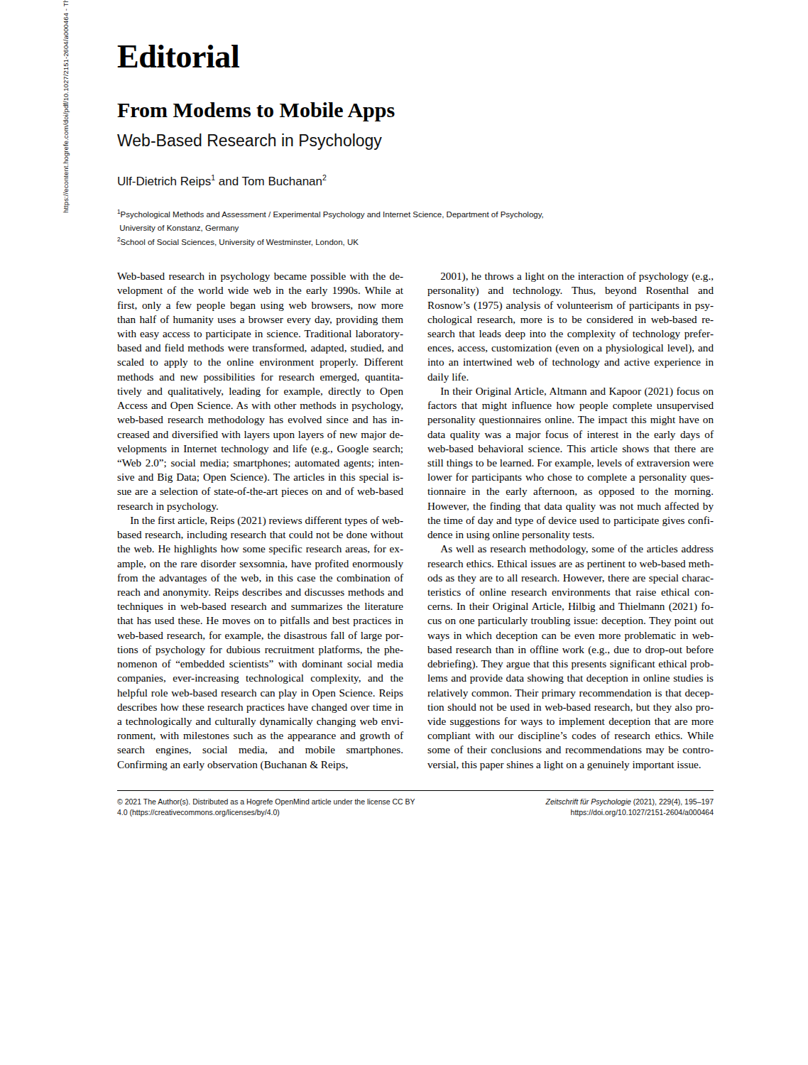https://econtent.hogrefe.com/doi/pdf/10.1027/2151-2604/a000464 - Thursday, January 06, 2022 3:15:52 AM - IP Address:176.252.41.70
Editorial
From Modems to Mobile Apps
Web-Based Research in Psychology
Ulf-Dietrich Reips1 and Tom Buchanan2
1Psychological Methods and Assessment / Experimental Psychology and Internet Science, Department of Psychology,
University of Konstanz, Germany
2School of Social Sciences, University of Westminster, London, UK
Web-based research in psychology became possible with the development of the world wide web in the early 1990s. While at first, only a few people began using web browsers, now more than half of humanity uses a browser every day, providing them with easy access to participate in science. Traditional laboratory-based and field methods were transformed, adapted, studied, and scaled to apply to the online environment properly. Different methods and new possibilities for research emerged, quantitatively and qualitatively, leading for example, directly to Open Access and Open Science. As with other methods in psychology, web-based research methodology has evolved since and has increased and diversified with layers upon layers of new major developments in Internet technology and life (e.g., Google search; “Web 2.0”; social media; smartphones; automated agents; intensive and Big Data; Open Science). The articles in this special issue are a selection of state-of-the-art pieces on and of web-based research in psychology.
In the first article, Reips (2021) reviews different types of web-based research, including research that could not be done without the web. He highlights how some specific research areas, for example, on the rare disorder sexsomnia, have profited enormously from the advantages of the web, in this case the combination of reach and anonymity. Reips describes and discusses methods and techniques in web-based research and summarizes the literature that has used these. He moves on to pitfalls and best practices in web-based research, for example, the disastrous fall of large portions of psychology for dubious recruitment platforms, the phenomenon of “embedded scientists” with dominant social media companies, ever-increasing technological complexity, and the helpful role web-based research can play in Open Science. Reips describes how these research practices have changed over time in a technologically and culturally dynamically changing web environment, with milestones such as the appearance and growth of search engines, social media, and mobile smartphones. Confirming an early observation (Buchanan & Reips,
2001), he throws a light on the interaction of psychology (e.g., personality) and technology. Thus, beyond Rosenthal and Rosnow’s (1975) analysis of volunteerism of participants in psychological research, more is to be considered in web-based research that leads deep into the complexity of technology preferences, access, customization (even on a physiological level), and into an intertwined web of technology and active experience in daily life.
In their Original Article, Altmann and Kapoor (2021) focus on factors that might influence how people complete unsupervised personality questionnaires online. The impact this might have on data quality was a major focus of interest in the early days of web-based behavioral science. This article shows that there are still things to be learned. For example, levels of extraversion were lower for participants who chose to complete a personality questionnaire in the early afternoon, as opposed to the morning. However, the finding that data quality was not much affected by the time of day and type of device used to participate gives confidence in using online personality tests.
As well as research methodology, some of the articles address research ethics. Ethical issues are as pertinent to web-based methods as they are to all research. However, there are special characteristics of online research environments that raise ethical concerns. In their Original Article, Hilbig and Thielmann (2021) focus on one particularly troubling issue: deception. They point out ways in which deception can be even more problematic in web-based research than in offline work (e.g., due to drop-out before debriefing). They argue that this presents significant ethical problems and provide data showing that deception in online studies is relatively common. Their primary recommendation is that deception should not be used in web-based research, but they also provide suggestions for ways to implement deception that are more compliant with our discipline’s codes of research ethics. While some of their conclusions and recommendations may be controversial, this paper shines a light on a genuinely important issue.
© 2021 The Author(s). Distributed as a Hogrefe OpenMind article under the license CC BY 4.0 (https://creativecommons.org/licenses/by/4.0)
Zeitschrift für Psychologie (2021), 229(4), 195–197
https://doi.org/10.1027/2151-2604/a000464